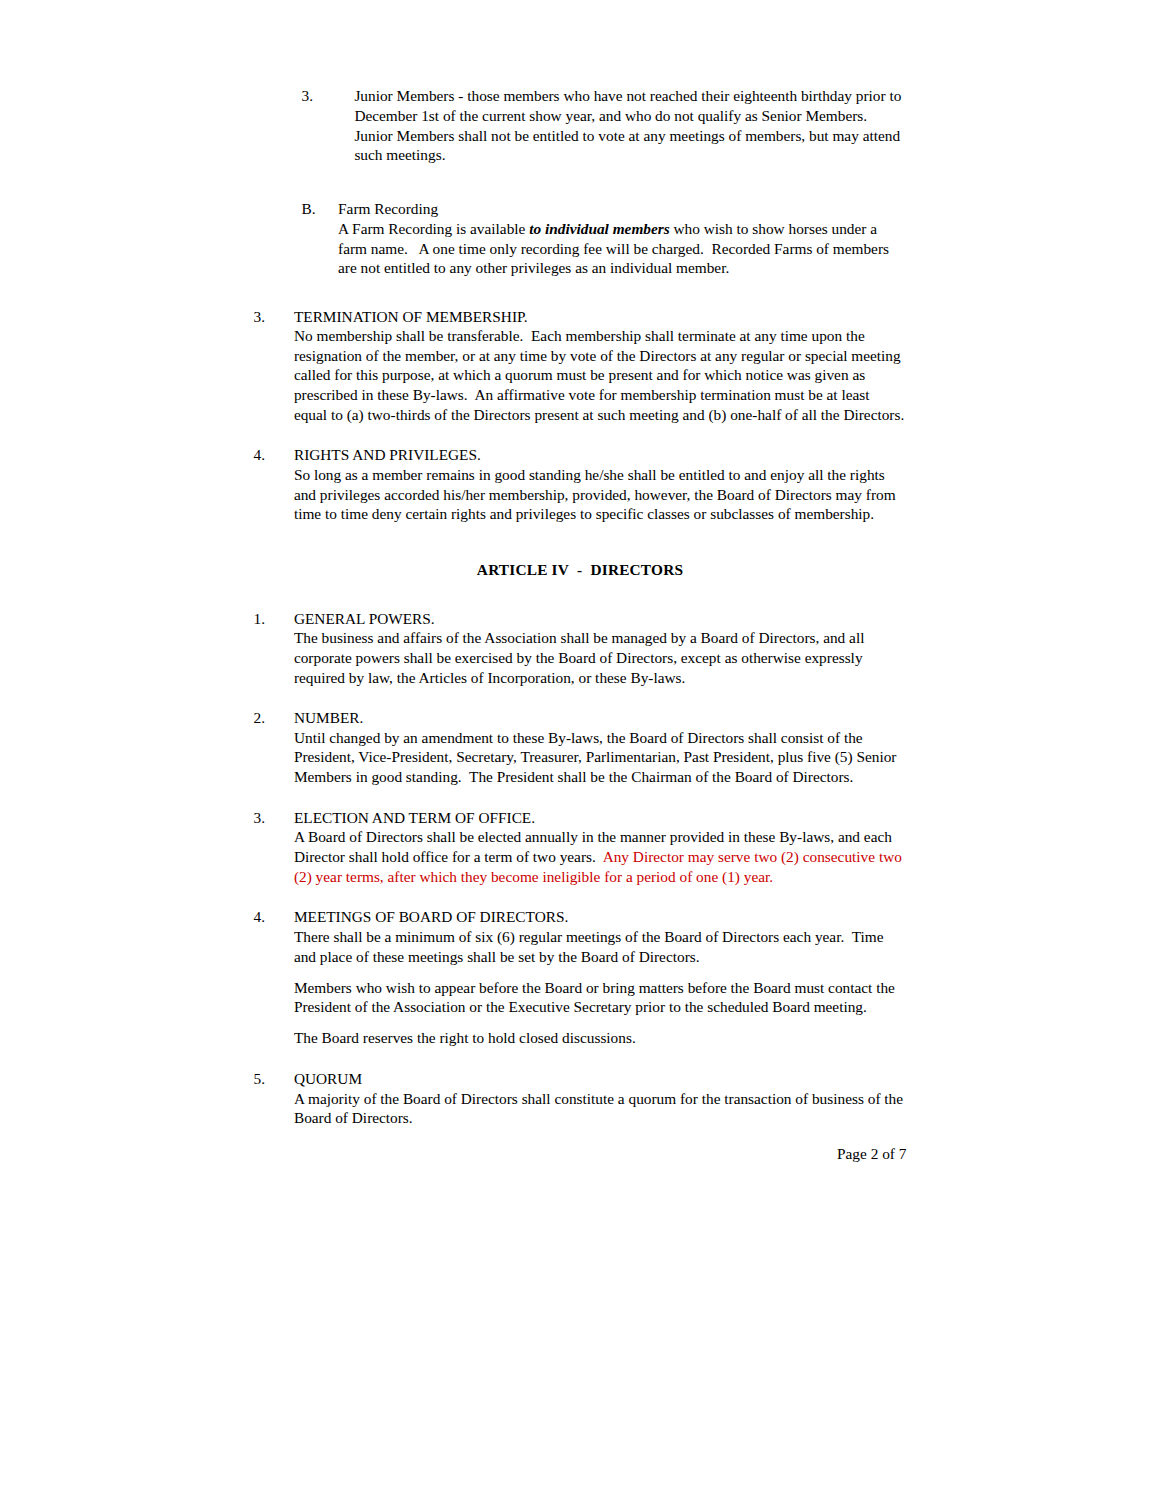3. Junior Members - those members who have not reached their eighteenth birthday prior to December 1st of the current show year, and who do not qualify as Senior Members. Junior Members shall not be entitled to vote at any meetings of members, but may attend such meetings.
B. Farm Recording
A Farm Recording is available to individual members who wish to show horses under a farm name. A one time only recording fee will be charged. Recorded Farms of members are not entitled to any other privileges as an individual member.
3. TERMINATION OF MEMBERSHIP.
No membership shall be transferable. Each membership shall terminate at any time upon the resignation of the member, or at any time by vote of the Directors at any regular or special meeting called for this purpose, at which a quorum must be present and for which notice was given as prescribed in these By-laws. An affirmative vote for membership termination must be at least equal to (a) two-thirds of the Directors present at such meeting and (b) one-half of all the Directors.
4. RIGHTS AND PRIVILEGES.
So long as a member remains in good standing he/she shall be entitled to and enjoy all the rights and privileges accorded his/her membership, provided, however, the Board of Directors may from time to time deny certain rights and privileges to specific classes or subclasses of membership.
ARTICLE IV - DIRECTORS
1. GENERAL POWERS.
The business and affairs of the Association shall be managed by a Board of Directors, and all corporate powers shall be exercised by the Board of Directors, except as otherwise expressly required by law, the Articles of Incorporation, or these By-laws.
2. NUMBER.
Until changed by an amendment to these By-laws, the Board of Directors shall consist of the President, Vice-President, Secretary, Treasurer, Parlimentarian, Past President, plus five (5) Senior Members in good standing. The President shall be the Chairman of the Board of Directors.
3. ELECTION AND TERM OF OFFICE.
A Board of Directors shall be elected annually in the manner provided in these By-laws, and each Director shall hold office for a term of two years. Any Director may serve two (2) consecutive two (2) year terms, after which they become ineligible for a period of one (1) year.
4. MEETINGS OF BOARD OF DIRECTORS.
There shall be a minimum of six (6) regular meetings of the Board of Directors each year. Time and place of these meetings shall be set by the Board of Directors.
Members who wish to appear before the Board or bring matters before the Board must contact the President of the Association or the Executive Secretary prior to the scheduled Board meeting.
The Board reserves the right to hold closed discussions.
5. QUORUM
A majority of the Board of Directors shall constitute a quorum for the transaction of business of the Board of Directors.
Page 2 of 7